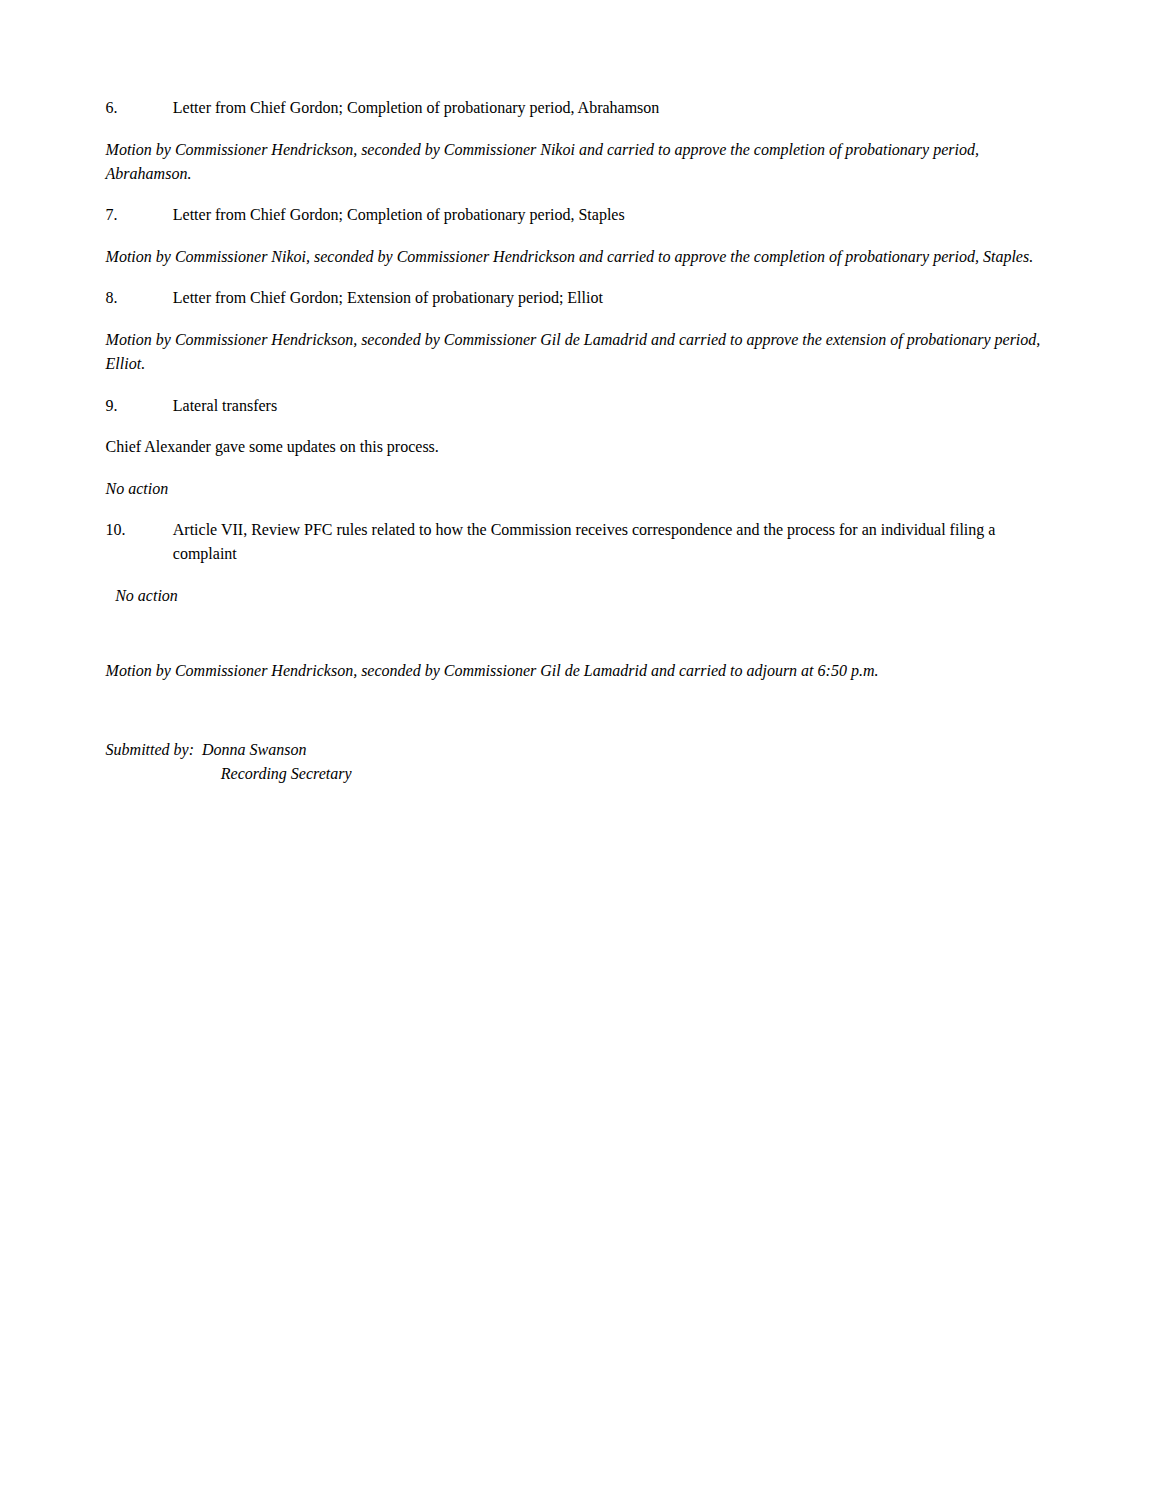6.
Letter from Chief Gordon; Completion of probationary period, Abrahamson
Motion by Commissioner Hendrickson, seconded by Commissioner Nikoi and carried to approve the completion of probationary period, Abrahamson.
7.
Letter from Chief Gordon; Completion of probationary period, Staples
Motion by Commissioner Nikoi, seconded by Commissioner Hendrickson and carried to approve the completion of probationary period, Staples.
8.
Letter from Chief Gordon; Extension of probationary period; Elliot
Motion by Commissioner Hendrickson, seconded by Commissioner Gil de Lamadrid and carried to approve the extension of probationary period, Elliot.
9.
Lateral transfers
Chief Alexander gave some updates on this process.
No action
10.
Article VII, Review PFC rules related to how the Commission receives correspondence and the process for an individual filing a complaint
No action
Motion by Commissioner Hendrickson, seconded by Commissioner Gil de Lamadrid and carried to adjourn at 6:50 p.m.
Submitted by: Donna SwansonRecording Secretary